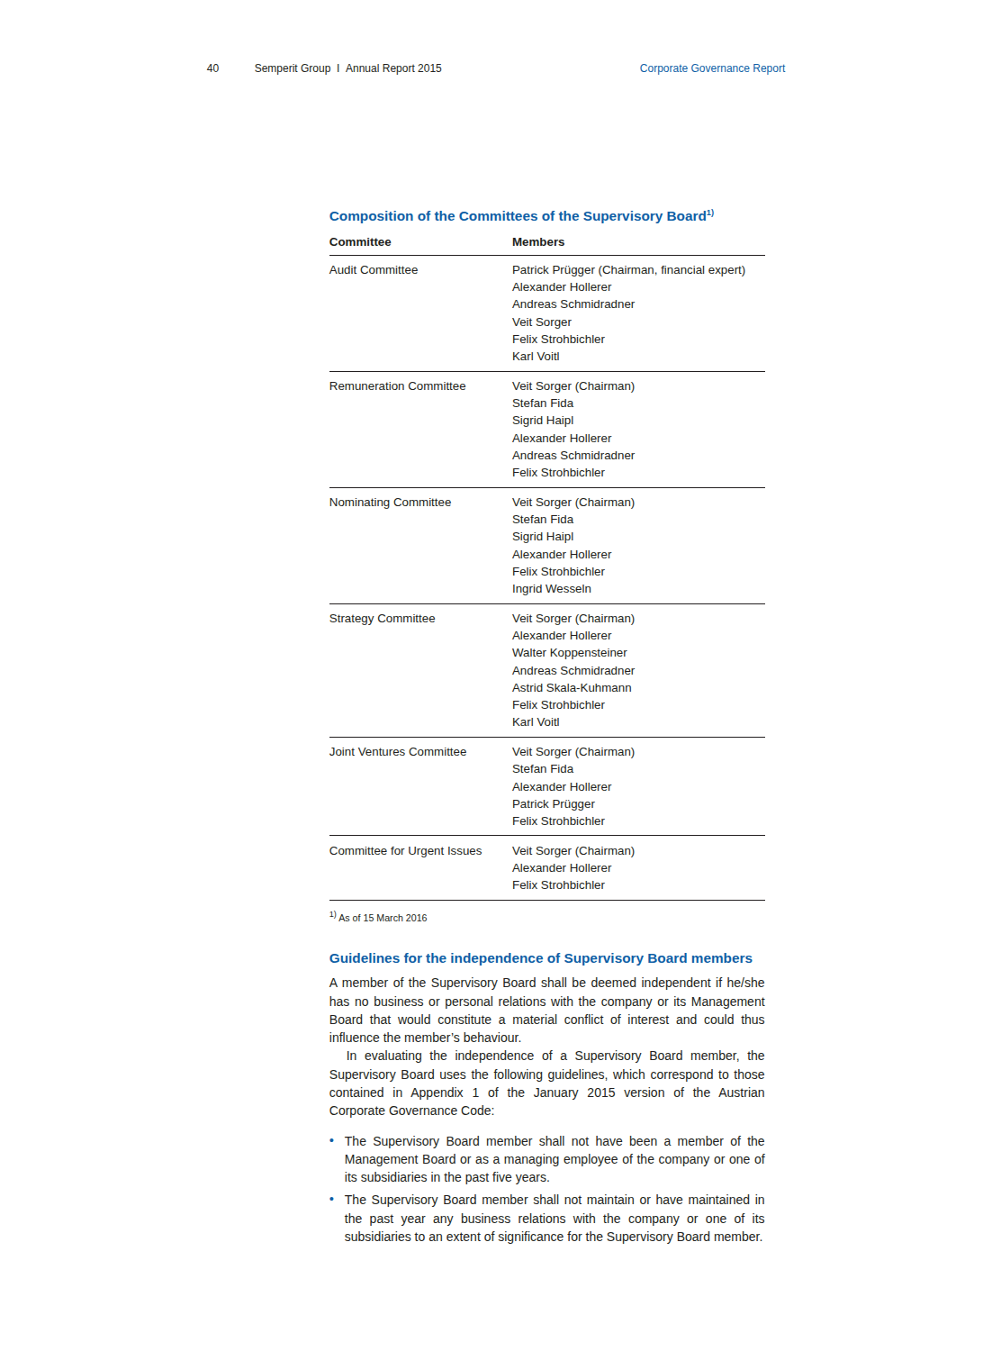40
Semperit Group I Annual Report 2015
Corporate Governance Report
Composition of the Committees of the Supervisory Board1)
| Committee | Members |
| --- | --- |
| Audit Committee | Patrick Prügger (Chairman, financial expert) Alexander Hollerer Andreas Schmidradner Veit Sorger Felix Strohbichler Karl Voitl |
| Remuneration Committee | Veit Sorger (Chairman) Stefan Fida Sigrid Haipl Alexander Hollerer Andreas Schmidradner Felix Strohbichler |
| Nominating Committee | Veit Sorger (Chairman) Stefan Fida Sigrid Haipl Alexander Hollerer Felix Strohbichler Ingrid Wesseln |
| Strategy Committee | Veit Sorger (Chairman) Alexander Hollerer Walter Koppensteiner Andreas Schmidradner Astrid Skala-Kuhmann Felix Strohbichler Karl Voitl |
| Joint Ventures Committee | Veit Sorger (Chairman) Stefan Fida Alexander Hollerer Patrick Prügger Felix Strohbichler |
| Committee for Urgent Issues | Veit Sorger (Chairman) Alexander Hollerer Felix Strohbichler |
1) As of 15 March 2016
Guidelines for the independence of Supervisory Board members
A member of the Supervisory Board shall be deemed independent if he/she has no business or personal relations with the company or its Management Board that would constitute a material conflict of interest and could thus influence the member’s behaviour.
In evaluating the independence of a Supervisory Board member, the Supervisory Board uses the following guidelines, which correspond to those contained in Appendix 1 of the January 2015 version of the Austrian Corporate Governance Code:
The Supervisory Board member shall not have been a member of the Management Board or as a managing employee of the company or one of its subsidiaries in the past five years.
The Supervisory Board member shall not maintain or have maintained in the past year any business relations with the company or one of its subsidiaries to an extent of significance for the Supervisory Board member.